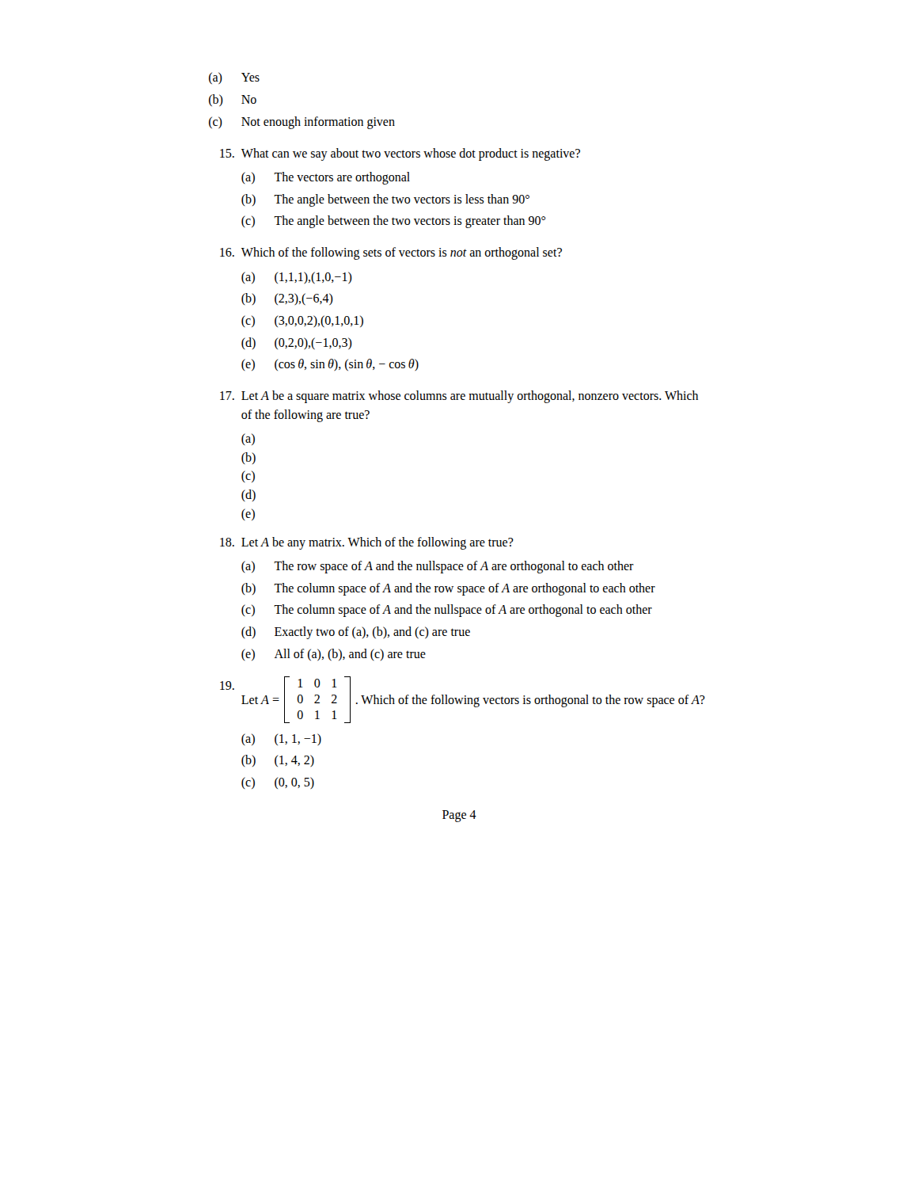(a) Yes
(b) No
(c) Not enough information given
15. What can we say about two vectors whose dot product is negative?
(a) The vectors are orthogonal
(b) The angle between the two vectors is less than 90°
(c) The angle between the two vectors is greater than 90°
16. Which of the following sets of vectors is not an orthogonal set?
(a)(1,1,1),(1,0,−1)
(b)(2,3),(−6,4)
(c)(3,0,0,2),(0,1,0,1)
(d)(0,2,0),(−1,0,3)
(e)(cos θ, sin θ), (sin θ, − cos θ)
17. Let A be a square matrix whose columns are mutually orthogonal, nonzero vectors. Which of the following are true?
(a)
(b)
(c)
(d)
(e)
18. Let A be any matrix. Which of the following are true?
(a) The row space of A and the nullspace of A are orthogonal to each other
(b) The column space of A and the row space of A are orthogonal to each other
(c) The column space of A and the nullspace of A are orthogonal to each other
(d) Exactly two of (a), (b), and (c) are true
(e) All of (a), (b), and (c) are true
19. Let A =
| 1 | 0 | 1 |
| 0 | 2 | 2 |
| 0 | 1 | 1 |
. Which of the following vectors is orthogonal to the row space of A?
(a)(1, 1, −1)
(b)(1, 4, 2)
(c)(0, 0, 5)
Page 4